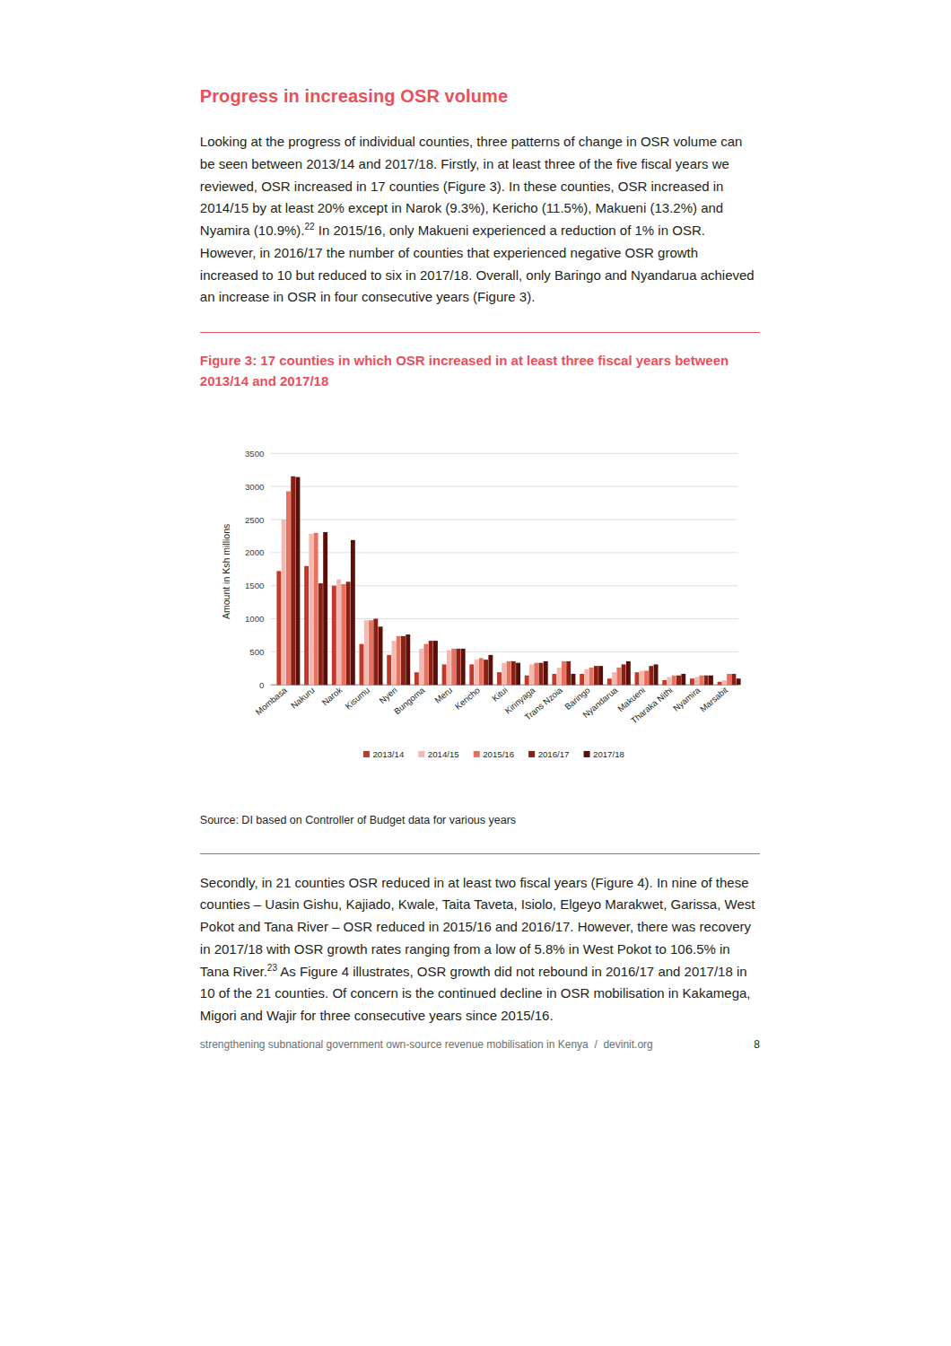Progress in increasing OSR volume
Looking at the progress of individual counties, three patterns of change in OSR volume can be seen between 2013/14 and 2017/18. Firstly, in at least three of the five fiscal years we reviewed, OSR increased in 17 counties (Figure 3). In these counties, OSR increased in 2014/15 by at least 20% except in Narok (9.3%), Kericho (11.5%), Makueni (13.2%) and Nyamira (10.9%).22 In 2015/16, only Makueni experienced a reduction of 1% in OSR. However, in 2016/17 the number of counties that experienced negative OSR growth increased to 10 but reduced to six in 2017/18. Overall, only Baringo and Nyandarua achieved an increase in OSR in four consecutive years (Figure 3).
Figure 3: 17 counties in which OSR increased in at least three fiscal years between 2013/14 and 2017/18
3500 3000 2500 2000 1500 1000 500 0 Amount in Ksh millions Mombasa Nakuru Narok Kisumu Nyeri Bungoma Meru Kericho Kitui Kirinyaga Trans Nzoia Baringo Nyandarua Makueni Tharaka Nithi Nyamira Marsabit 2013/14 2014/15 2015/16 2016/17 2017/18
Source: DI based on Controller of Budget data for various years
Secondly, in 21 counties OSR reduced in at least two fiscal years (Figure 4). In nine of these counties – Uasin Gishu, Kajiado, Kwale, Taita Taveta, Isiolo, Elgeyo Marakwet, Garissa, West Pokot and Tana River – OSR reduced in 2015/16 and 2016/17. However, there was recovery in 2017/18 with OSR growth rates ranging from a low of 5.8% in West Pokot to 106.5% in Tana River.23 As Figure 4 illustrates, OSR growth did not rebound in 2016/17 and 2017/18 in 10 of the 21 counties. Of concern is the continued decline in OSR mobilisation in Kakamega, Migori and Wajir for three consecutive years since 2015/16.
strengthening subnational government own-source revenue mobilisation in Kenya / devinit.org 8